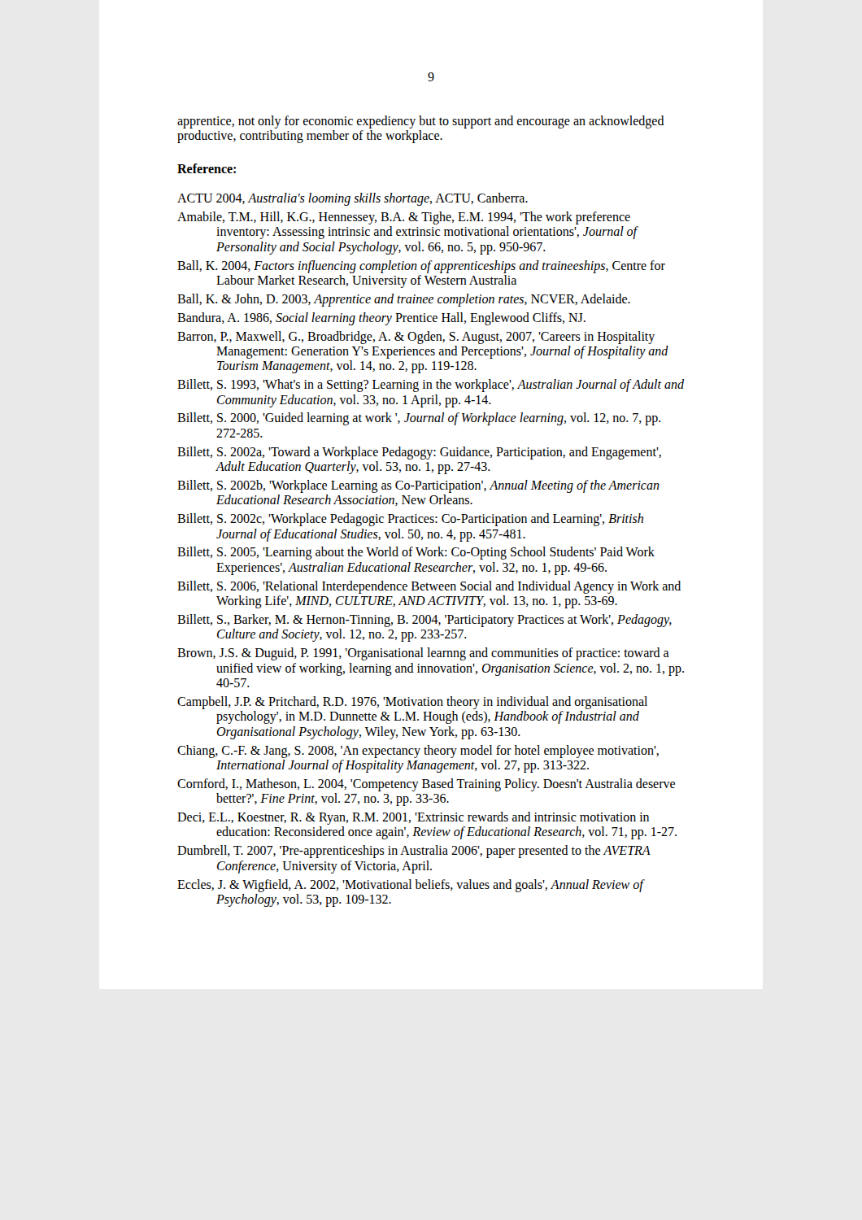9
apprentice, not only for economic expediency but to support and encourage an acknowledged productive, contributing member of the workplace.
Reference:
ACTU 2004, Australia's looming skills shortage, ACTU, Canberra.
Amabile, T.M., Hill, K.G., Hennessey, B.A. & Tighe, E.M. 1994, 'The work preference inventory: Assessing intrinsic and extrinsic motivational orientations', Journal of Personality and Social Psychology, vol. 66, no. 5, pp. 950-967.
Ball, K. 2004, Factors influencing completion of apprenticeships and traineeships, Centre for Labour Market Research, University of Western Australia
Ball, K. & John, D. 2003, Apprentice and trainee completion rates, NCVER, Adelaide.
Bandura, A. 1986, Social learning theory Prentice Hall, Englewood Cliffs, NJ.
Barron, P., Maxwell, G., Broadbridge, A. & Ogden, S. August, 2007, 'Careers in Hospitality Management: Generation Y's Experiences and Perceptions', Journal of Hospitality and Tourism Management, vol. 14, no. 2, pp. 119-128.
Billett, S. 1993, 'What's in a Setting? Learning in the workplace', Australian Journal of Adult and Community Education, vol. 33, no. 1 April, pp. 4-14.
Billett, S. 2000, 'Guided learning at work ', Journal of Workplace learning, vol. 12, no. 7, pp. 272-285.
Billett, S. 2002a, 'Toward a Workplace Pedagogy: Guidance, Participation, and Engagement', Adult Education Quarterly, vol. 53, no. 1, pp. 27-43.
Billett, S. 2002b, 'Workplace Learning as Co-Participation', Annual Meeting of the American Educational Research Association, New Orleans.
Billett, S. 2002c, 'Workplace Pedagogic Practices: Co-Participation and Learning', British Journal of Educational Studies, vol. 50, no. 4, pp. 457-481.
Billett, S. 2005, 'Learning about the World of Work: Co-Opting School Students' Paid Work Experiences', Australian Educational Researcher, vol. 32, no. 1, pp. 49-66.
Billett, S. 2006, 'Relational Interdependence Between Social and Individual Agency in Work and Working Life', MIND, CULTURE, AND ACTIVITY, vol. 13, no. 1, pp. 53-69.
Billett, S., Barker, M. & Hernon-Tinning, B. 2004, 'Participatory Practices at Work', Pedagogy, Culture and Society, vol. 12, no. 2, pp. 233-257.
Brown, J.S. & Duguid, P. 1991, 'Organisational learnng and communities of practice: toward a unified view of working, learning and innovation', Organisation Science, vol. 2, no. 1, pp. 40-57.
Campbell, J.P. & Pritchard, R.D. 1976, 'Motivation theory in individual and organisational psychology', in M.D. Dunnette & L.M. Hough (eds), Handbook of Industrial and Organisational Psychology, Wiley, New York, pp. 63-130.
Chiang, C.-F. & Jang, S. 2008, 'An expectancy theory model for hotel employee motivation', International Journal of Hospitality Management, vol. 27, pp. 313-322.
Cornford, I., Matheson, L. 2004, 'Competency Based Training Policy. Doesn't Australia deserve better?', Fine Print, vol. 27, no. 3, pp. 33-36.
Deci, E.L., Koestner, R. & Ryan, R.M. 2001, 'Extrinsic rewards and intrinsic motivation in education: Reconsidered once again', Review of Educational Research, vol. 71, pp. 1-27.
Dumbrell, T. 2007, 'Pre-apprenticeships in Australia 2006', paper presented to the AVETRA Conference, University of Victoria, April.
Eccles, J. & Wigfield, A. 2002, 'Motivational beliefs, values and goals', Annual Review of Psychology, vol. 53, pp. 109-132.